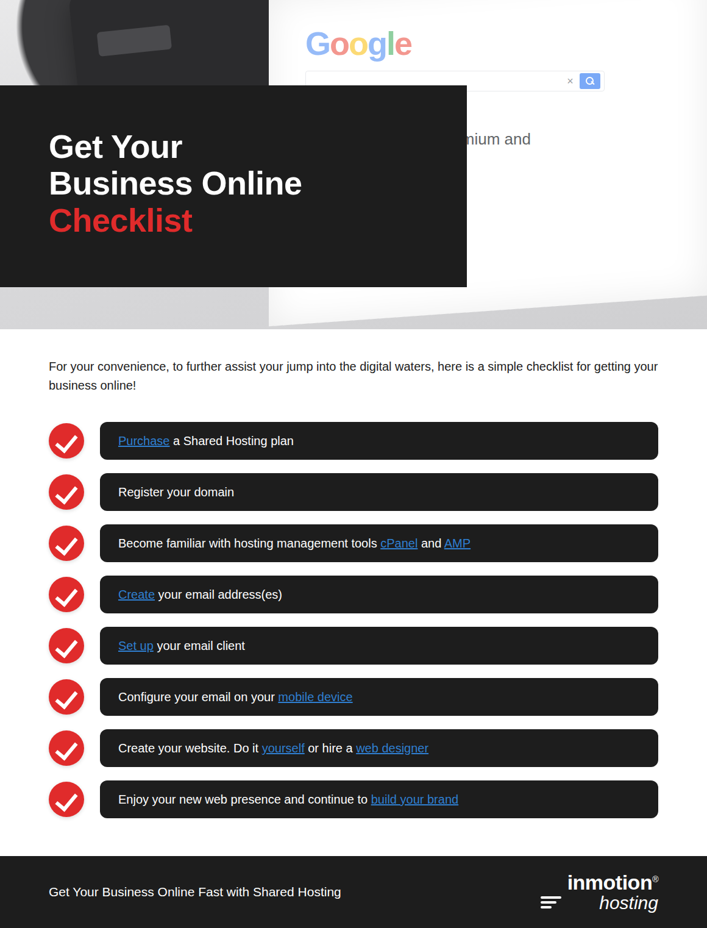Google
×
NEWS APPS VIDEOS
analytics - Mobile, Premium and google.com › analytics make intelligent
Get Your
Business Online
Checklist
For your convenience, to further assist your jump into the digital waters, here is a simple checklist for getting your business online!
Purchase a Shared Hosting plan
Register your domain
Become familiar with hosting management tools cPanel and AMP
Create your email address(es)
Set up your email client
Configure your email on your mobile device
Create your website. Do it yourself or hire a web designer
Enjoy your new web presence and continue to build your brand
Get Your Business Online Fast with Shared Hosting
inmotion® hosting